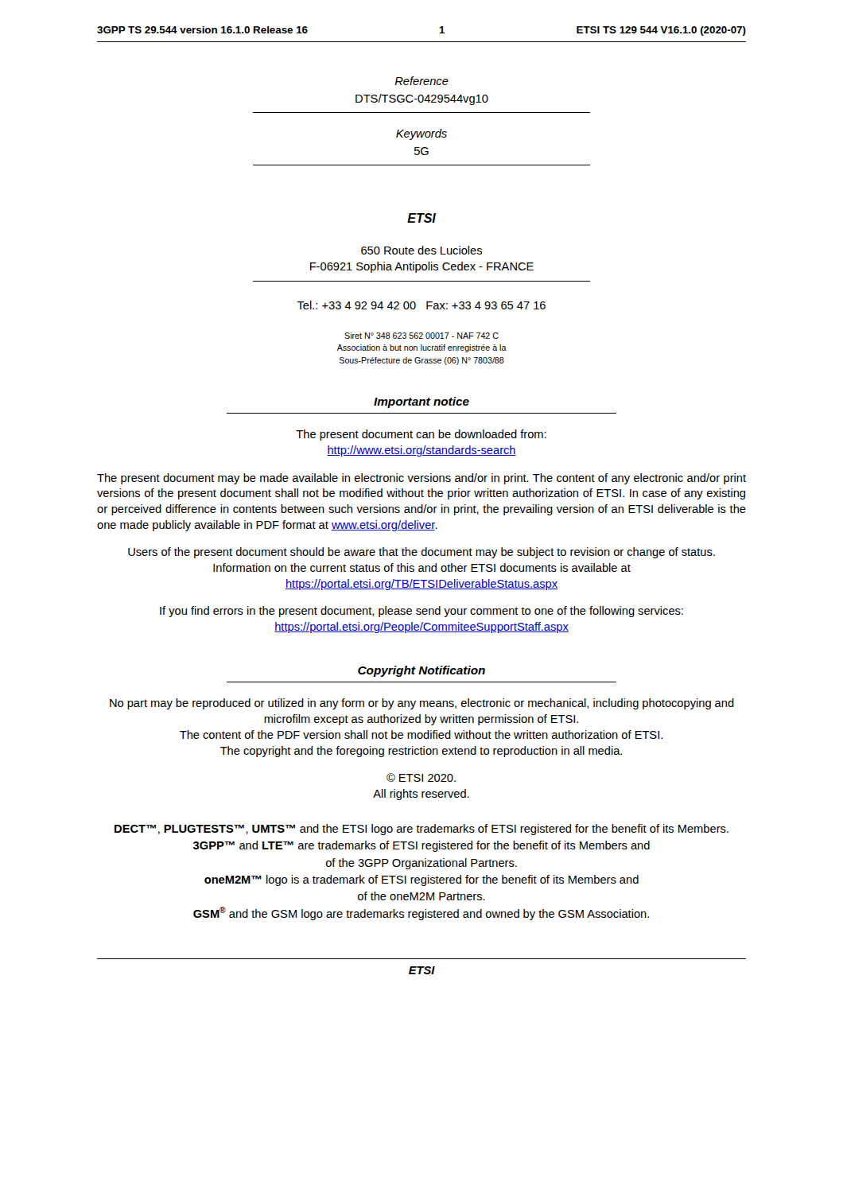3GPP TS 29.544 version 16.1.0 Release 16
1
ETSI TS 129 544 V16.1.0 (2020-07)
Reference
DTS/TSGC-0429544vg10
Keywords
5G
ETSI
650 Route des Lucioles
F-06921 Sophia Antipolis Cedex - FRANCE
Tel.: +33 4 92 94 42 00 Fax: +33 4 93 65 47 16
Siret N° 348 623 562 00017 - NAF 742 C
Association à but non lucratif enregistrée à la
Sous-Préfecture de Grasse (06) N° 7803/88
Important notice
The present document can be downloaded from:
http://www.etsi.org/standards-search
The present document may be made available in electronic versions and/or in print. The content of any electronic and/or print versions of the present document shall not be modified without the prior written authorization of ETSI. In case of any existing or perceived difference in contents between such versions and/or in print, the prevailing version of an ETSI deliverable is the one made publicly available in PDF format at www.etsi.org/deliver.
Users of the present document should be aware that the document may be subject to revision or change of status.
Information on the current status of this and other ETSI documents is available at
https://portal.etsi.org/TB/ETSIDeliverableStatus.aspx
If you find errors in the present document, please send your comment to one of the following services:
https://portal.etsi.org/People/CommiteeSupportStaff.aspx
Copyright Notification
No part may be reproduced or utilized in any form or by any means, electronic or mechanical, including photocopying and microfilm except as authorized by written permission of ETSI.
The content of the PDF version shall not be modified without the written authorization of ETSI.
The copyright and the foregoing restriction extend to reproduction in all media.
© ETSI 2020.
All rights reserved.
DECT™, PLUGTESTS™, UMTS™ and the ETSI logo are trademarks of ETSI registered for the benefit of its Members.
3GPP™ and LTE™ are trademarks of ETSI registered for the benefit of its Members and
of the 3GPP Organizational Partners.
oneM2M™ logo is a trademark of ETSI registered for the benefit of its Members and
of the oneM2M Partners.
GSM® and the GSM logo are trademarks registered and owned by the GSM Association.
ETSI